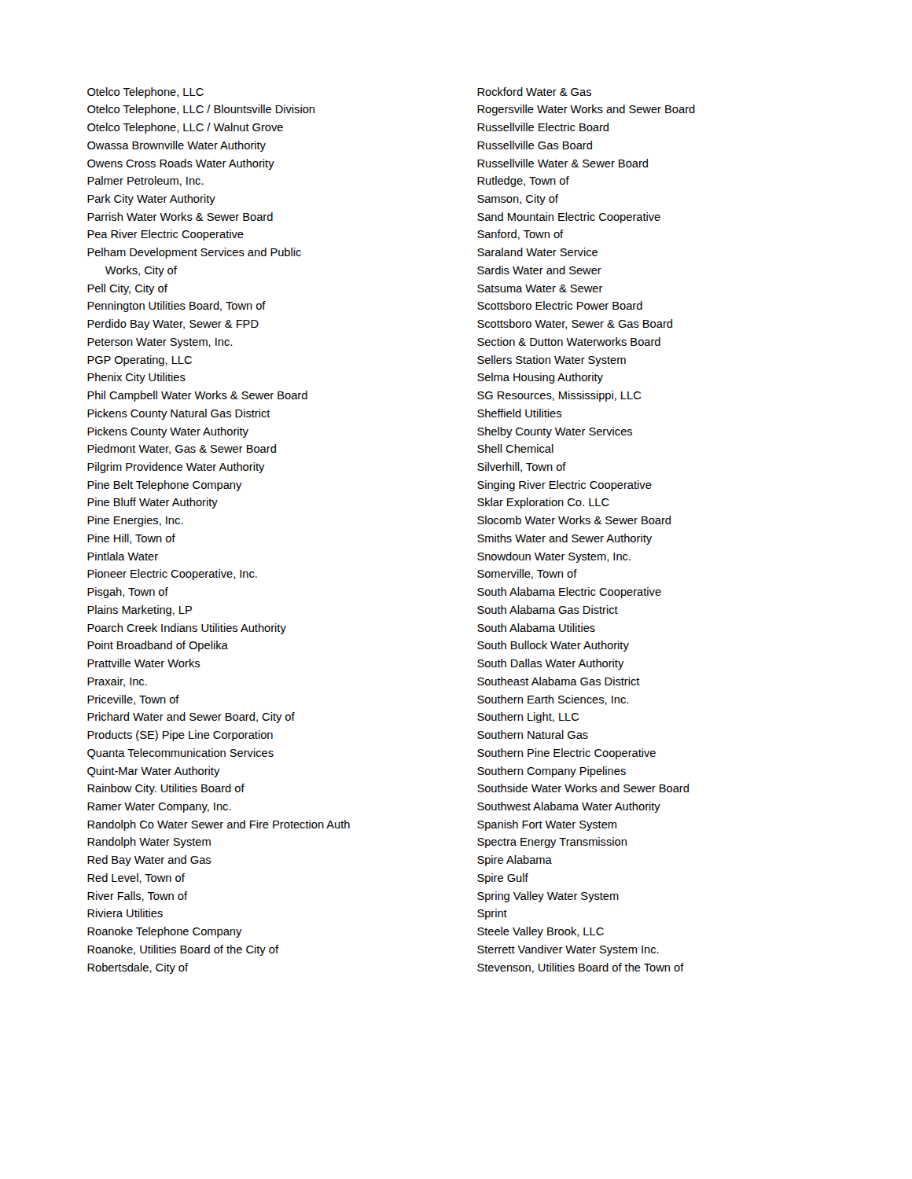Otelco Telephone, LLC
Otelco Telephone, LLC / Blountsville Division
Otelco Telephone, LLC / Walnut Grove
Owassa Brownville Water Authority
Owens Cross Roads Water Authority
Palmer Petroleum, Inc.
Park City Water Authority
Parrish Water Works & Sewer Board
Pea River Electric Cooperative
Pelham Development Services and Public
Works, City of
Pell City, City of
Pennington Utilities Board, Town of
Perdido Bay Water, Sewer & FPD
Peterson Water System, Inc.
PGP Operating, LLC
Phenix City Utilities
Phil Campbell Water Works & Sewer Board
Pickens County Natural Gas District
Pickens County Water Authority
Piedmont Water, Gas & Sewer Board
Pilgrim Providence Water Authority
Pine Belt Telephone Company
Pine Bluff Water Authority
Pine Energies, Inc.
Pine Hill, Town of
Pintlala Water
Pioneer Electric Cooperative, Inc.
Pisgah, Town of
Plains Marketing, LP
Poarch Creek Indians Utilities Authority
Point Broadband of Opelika
Prattville Water Works
Praxair, Inc.
Priceville, Town of
Prichard Water and Sewer Board, City of
Products (SE) Pipe Line Corporation
Quanta Telecommunication Services
Quint-Mar Water Authority
Rainbow City. Utilities Board of
Ramer Water Company, Inc.
Randolph Co Water Sewer and Fire Protection Auth
Randolph Water System
Red Bay Water and Gas
Red Level, Town of
River Falls, Town of
Riviera Utilities
Roanoke Telephone Company
Roanoke, Utilities Board of the City of
Robertsdale, City of
Rockford Water & Gas
Rogersville Water Works and Sewer Board
Russellville Electric Board
Russellville Gas Board
Russellville Water & Sewer Board
Rutledge, Town of
Samson, City of
Sand Mountain Electric Cooperative
Sanford, Town of
Saraland Water Service
Sardis Water and Sewer
Satsuma Water & Sewer
Scottsboro Electric Power Board
Scottsboro Water, Sewer & Gas Board
Section & Dutton Waterworks Board
Sellers Station Water System
Selma Housing Authority
SG Resources, Mississippi, LLC
Sheffield Utilities
Shelby County Water Services
Shell Chemical
Silverhill, Town of
Singing River Electric Cooperative
Sklar Exploration Co. LLC
Slocomb Water Works & Sewer Board
Smiths Water and Sewer Authority
Snowdoun Water System, Inc.
Somerville, Town of
South Alabama Electric Cooperative
South Alabama Gas District
South Alabama Utilities
South Bullock Water Authority
South Dallas Water Authority
Southeast Alabama Gas District
Southern Earth Sciences, Inc.
Southern Light, LLC
Southern Natural Gas
Southern Pine Electric Cooperative
Southern Company Pipelines
Southside Water Works and Sewer Board
Southwest Alabama Water Authority
Spanish Fort Water System
Spectra Energy Transmission
Spire Alabama
Spire Gulf
Spring Valley Water System
Sprint
Steele Valley Brook, LLC
Sterrett Vandiver Water System Inc.
Stevenson, Utilities Board of the Town of